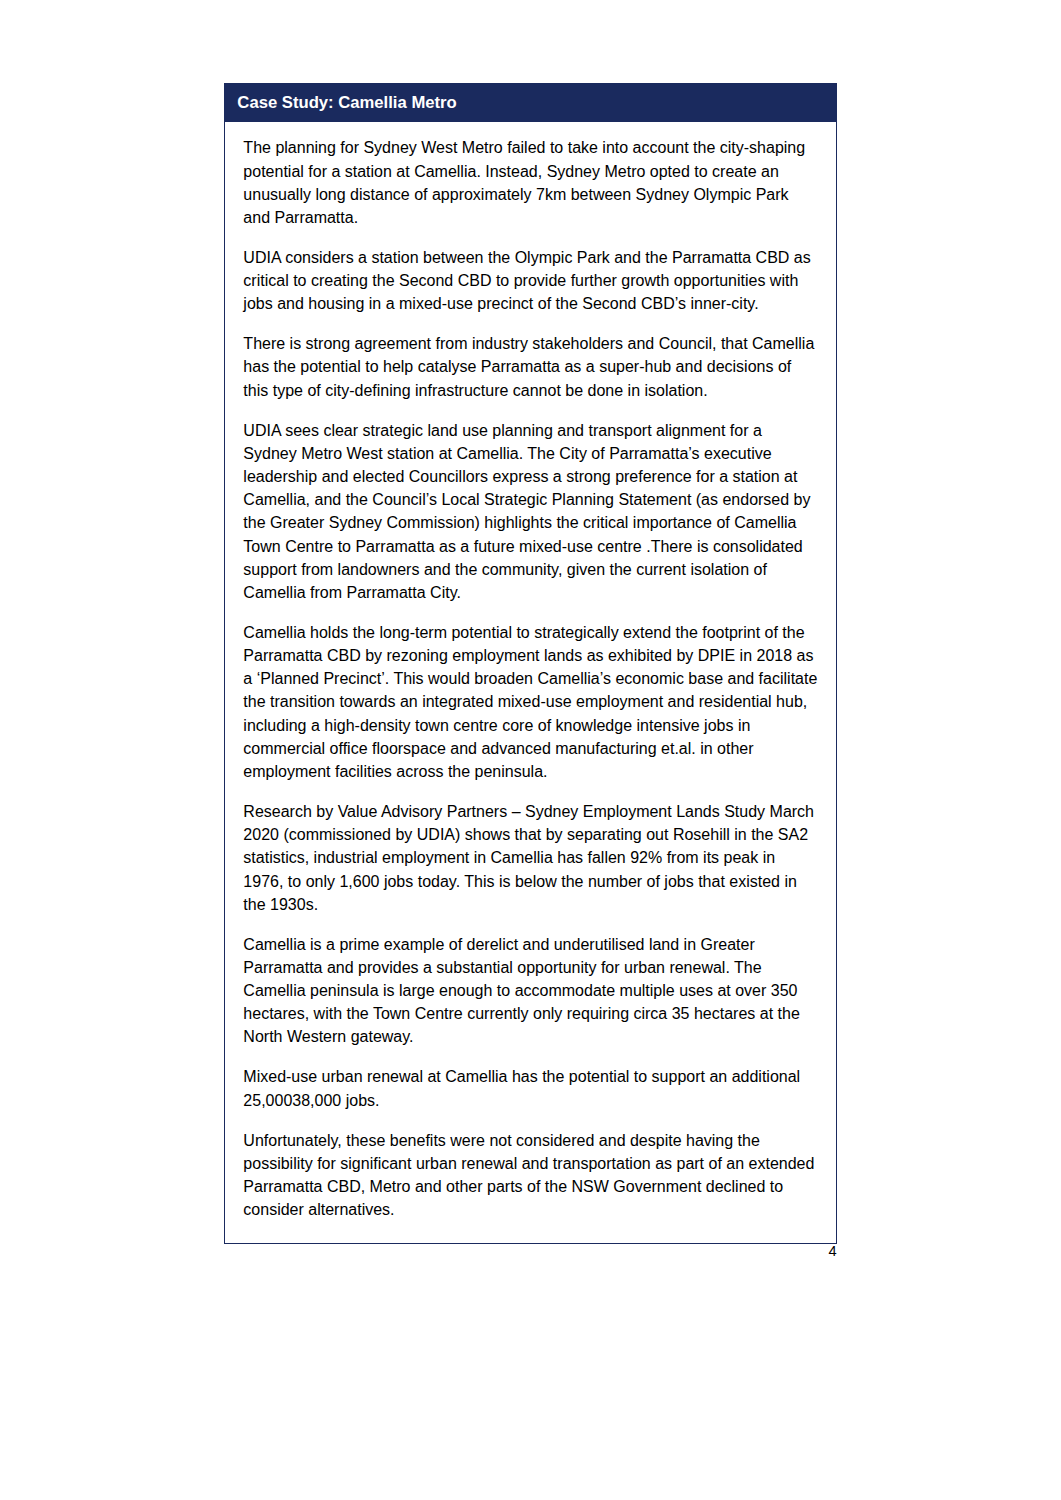Case Study: Camellia Metro
The planning for Sydney West Metro failed to take into account the city-shaping potential for a station at Camellia. Instead, Sydney Metro opted to create an unusually long distance of approximately 7km between Sydney Olympic Park and Parramatta.
UDIA considers a station between the Olympic Park and the Parramatta CBD as critical to creating the Second CBD to provide further growth opportunities with jobs and housing in a mixed-use precinct of the Second CBD’s inner-city.
There is strong agreement from industry stakeholders and Council, that Camellia has the potential to help catalyse Parramatta as a super-hub and decisions of this type of city-defining infrastructure cannot be done in isolation.
UDIA sees clear strategic land use planning and transport alignment for a Sydney Metro West station at Camellia. The City of Parramatta’s executive leadership and elected Councillors express a strong preference for a station at Camellia, and the Council’s Local Strategic Planning Statement (as endorsed by the Greater Sydney Commission) highlights the critical importance of Camellia Town Centre to Parramatta as a future mixed-use centre .There is consolidated support from landowners and the community, given the current isolation of Camellia from Parramatta City.
Camellia holds the long-term potential to strategically extend the footprint of the Parramatta CBD by rezoning employment lands as exhibited by DPIE in 2018 as a ‘Planned Precinct’. This would broaden Camellia’s economic base and facilitate the transition towards an integrated mixed-use employment and residential hub, including a high-density town centre core of knowledge intensive jobs in commercial office floorspace and advanced manufacturing et.al. in other employment facilities across the peninsula.
Research by Value Advisory Partners – Sydney Employment Lands Study March 2020 (commissioned by UDIA) shows that by separating out Rosehill in the SA2 statistics, industrial employment in Camellia has fallen 92% from its peak in 1976, to only 1,600 jobs today. This is below the number of jobs that existed in the 1930s.
Camellia is a prime example of derelict and underutilised land in Greater Parramatta and provides a substantial opportunity for urban renewal. The Camellia peninsula is large enough to accommodate multiple uses at over 350 hectares, with the Town Centre currently only requiring circa 35 hectares at the North Western gateway.
Mixed-use urban renewal at Camellia has the potential to support an additional 25,00038,000 jobs.
Unfortunately, these benefits were not considered and despite having the possibility for significant urban renewal and transportation as part of an extended Parramatta CBD, Metro and other parts of the NSW Government declined to consider alternatives.
4